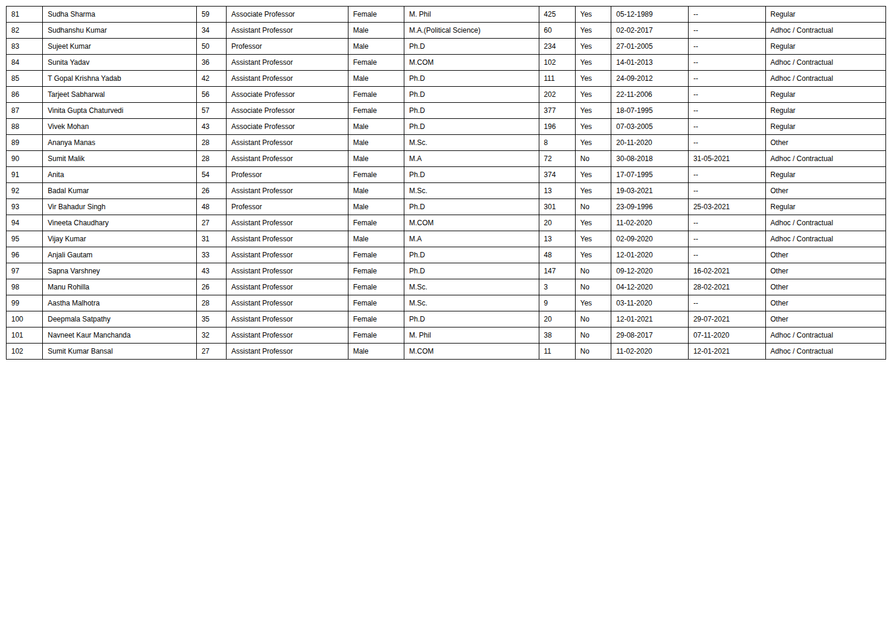| 81 | Sudha Sharma | 59 | Associate Professor | Female | M. Phil | 425 | Yes | 05-12-1989 | -- | Regular |
| 82 | Sudhanshu Kumar | 34 | Assistant Professor | Male | M.A.(Political Science) | 60 | Yes | 02-02-2017 | -- | Adhoc / Contractual |
| 83 | Sujeet Kumar | 50 | Professor | Male | Ph.D | 234 | Yes | 27-01-2005 | -- | Regular |
| 84 | Sunita Yadav | 36 | Assistant Professor | Female | M.COM | 102 | Yes | 14-01-2013 | -- | Adhoc / Contractual |
| 85 | T Gopal Krishna Yadab | 42 | Assistant Professor | Male | Ph.D | 111 | Yes | 24-09-2012 | -- | Adhoc / Contractual |
| 86 | Tarjeet Sabharwal | 56 | Associate Professor | Female | Ph.D | 202 | Yes | 22-11-2006 | -- | Regular |
| 87 | Vinita Gupta Chaturvedi | 57 | Associate Professor | Female | Ph.D | 377 | Yes | 18-07-1995 | -- | Regular |
| 88 | Vivek Mohan | 43 | Associate Professor | Male | Ph.D | 196 | Yes | 07-03-2005 | -- | Regular |
| 89 | Ananya Manas | 28 | Assistant Professor | Male | M.Sc. | 8 | Yes | 20-11-2020 | -- | Other |
| 90 | Sumit Malik | 28 | Assistant Professor | Male | M.A | 72 | No | 30-08-2018 | 31-05-2021 | Adhoc / Contractual |
| 91 | Anita | 54 | Professor | Female | Ph.D | 374 | Yes | 17-07-1995 | -- | Regular |
| 92 | Badal Kumar | 26 | Assistant Professor | Male | M.Sc. | 13 | Yes | 19-03-2021 | -- | Other |
| 93 | Vir Bahadur Singh | 48 | Professor | Male | Ph.D | 301 | No | 23-09-1996 | 25-03-2021 | Regular |
| 94 | Vineeta Chaudhary | 27 | Assistant Professor | Female | M.COM | 20 | Yes | 11-02-2020 | -- | Adhoc / Contractual |
| 95 | Vijay Kumar | 31 | Assistant Professor | Male | M.A | 13 | Yes | 02-09-2020 | -- | Adhoc / Contractual |
| 96 | Anjali Gautam | 33 | Assistant Professor | Female | Ph.D | 48 | Yes | 12-01-2020 | -- | Other |
| 97 | Sapna Varshney | 43 | Assistant Professor | Female | Ph.D | 147 | No | 09-12-2020 | 16-02-2021 | Other |
| 98 | Manu Rohilla | 26 | Assistant Professor | Female | M.Sc. | 3 | No | 04-12-2020 | 28-02-2021 | Other |
| 99 | Aastha Malhotra | 28 | Assistant Professor | Female | M.Sc. | 9 | Yes | 03-11-2020 | -- | Other |
| 100 | Deepmala Satpathy | 35 | Assistant Professor | Female | Ph.D | 20 | No | 12-01-2021 | 29-07-2021 | Other |
| 101 | Navneet Kaur Manchanda | 32 | Assistant Professor | Female | M. Phil | 38 | No | 29-08-2017 | 07-11-2020 | Adhoc / Contractual |
| 102 | Sumit Kumar Bansal | 27 | Assistant Professor | Male | M.COM | 11 | No | 11-02-2020 | 12-01-2021 | Adhoc / Contractual |